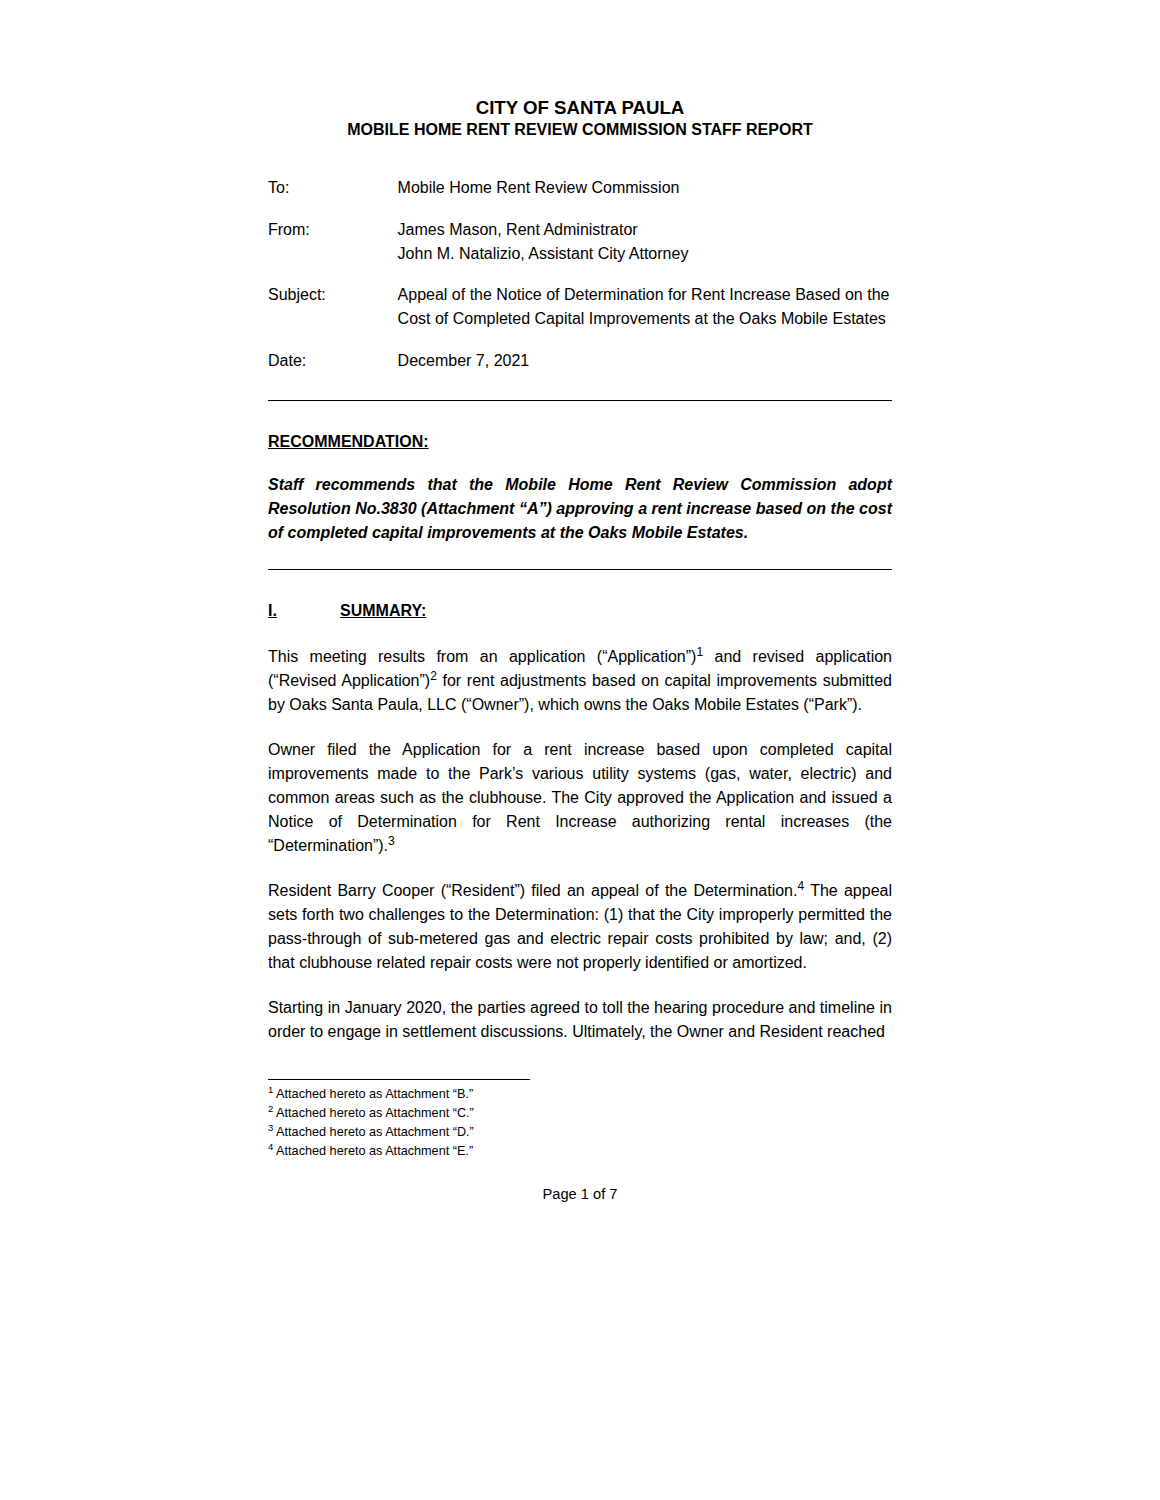CITY OF SANTA PAULA
MOBILE HOME RENT REVIEW COMMISSION STAFF REPORT
| To: | Mobile Home Rent Review Commission |
| From: | James Mason, Rent Administrator John M. Natalizio, Assistant City Attorney |
| Subject: | Appeal of the Notice of Determination for Rent Increase Based on the Cost of Completed Capital Improvements at the Oaks Mobile Estates |
| Date: | December 7, 2021 |
RECOMMENDATION:
Staff recommends that the Mobile Home Rent Review Commission adopt Resolution No.3830 (Attachment “A”) approving a rent increase based on the cost of completed capital improvements at the Oaks Mobile Estates.
I. SUMMARY:
This meeting results from an application (“Application”)1 and revised application (“Revised Application”)2 for rent adjustments based on capital improvements submitted by Oaks Santa Paula, LLC (“Owner”), which owns the Oaks Mobile Estates (“Park”).
Owner filed the Application for a rent increase based upon completed capital improvements made to the Park’s various utility systems (gas, water, electric) and common areas such as the clubhouse. The City approved the Application and issued a Notice of Determination for Rent Increase authorizing rental increases (the “Determination”).3
Resident Barry Cooper (“Resident”) filed an appeal of the Determination.4 The appeal sets forth two challenges to the Determination: (1) that the City improperly permitted the pass-through of sub-metered gas and electric repair costs prohibited by law; and, (2) that clubhouse related repair costs were not properly identified or amortized.
Starting in January 2020, the parties agreed to toll the hearing procedure and timeline in order to engage in settlement discussions. Ultimately, the Owner and Resident reached
1 Attached hereto as Attachment “B.”
2 Attached hereto as Attachment “C.”
3 Attached hereto as Attachment “D.”
4 Attached hereto as Attachment “E.”
Page 1 of 7